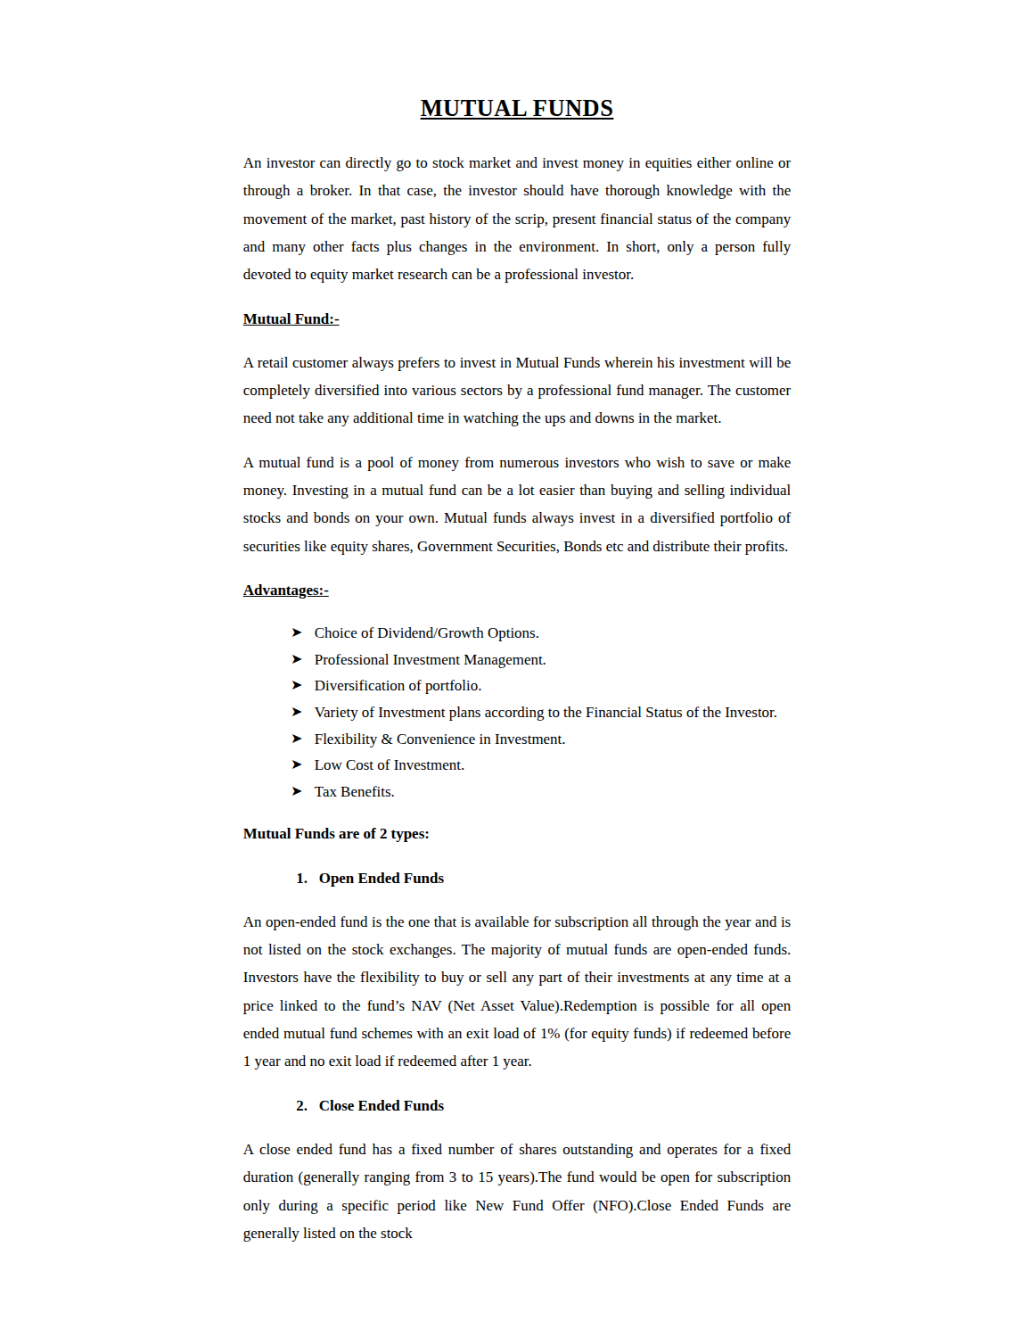MUTUAL FUNDS
An investor can directly go to stock market and invest money in equities either online or through a broker. In that case, the investor should have thorough knowledge with the movement of the market, past history of the scrip, present financial status of the company and many other facts plus changes in the environment. In short, only a person fully devoted to equity market research can be a professional investor.
Mutual Fund:-
A retail customer always prefers to invest in Mutual Funds wherein his investment will be completely diversified into various sectors by a professional fund manager. The customer need not take any additional time in watching the ups and downs in the market.
A mutual fund is a pool of money from numerous investors who wish to save or make money. Investing in a mutual fund can be a lot easier than buying and selling individual stocks and bonds on your own. Mutual funds always invest in a diversified portfolio of securities like equity shares, Government Securities, Bonds etc and distribute their profits.
Advantages:-
Choice of Dividend/Growth Options.
Professional Investment Management.
Diversification of portfolio.
Variety of Investment plans according to the Financial Status of the Investor.
Flexibility & Convenience in Investment.
Low Cost of Investment.
Tax Benefits.
Mutual Funds are of 2 types:
1. Open Ended Funds
An open-ended fund is the one that is available for subscription all through the year and is not listed on the stock exchanges. The majority of mutual funds are open-ended funds. Investors have the flexibility to buy or sell any part of their investments at any time at a price linked to the fund’s NAV (Net Asset Value).Redemption is possible for all open ended mutual fund schemes with an exit load of 1% (for equity funds) if redeemed before 1 year and no exit load if redeemed after 1 year.
2. Close Ended Funds
A close ended fund has a fixed number of shares outstanding and operates for a fixed duration (generally ranging from 3 to 15 years).The fund would be open for subscription only during a specific period like New Fund Offer (NFO).Close Ended Funds are generally listed on the stock